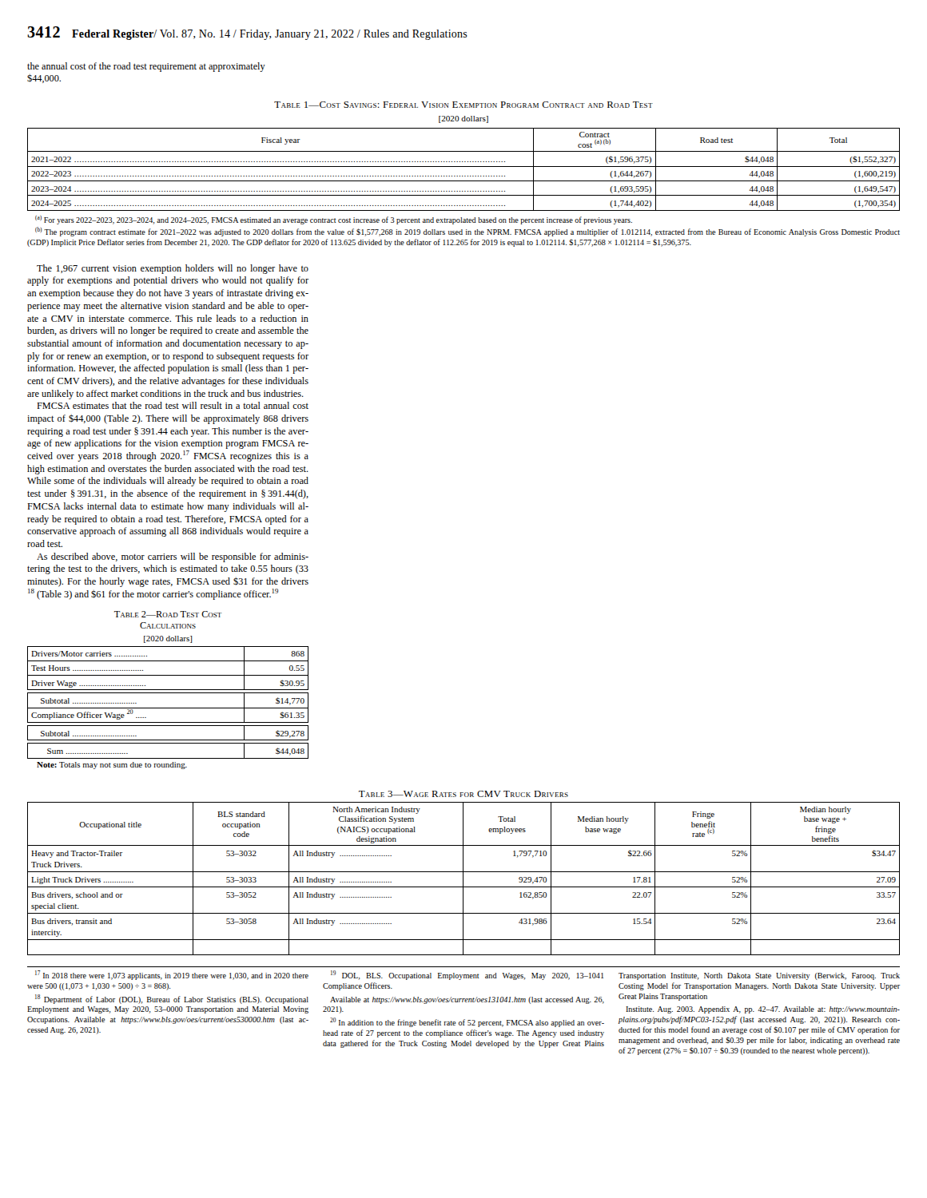3412
Federal Register/ Vol. 87, No. 14 / Friday, January 21, 2022 / Rules and Regulations
the annual cost of the road test requirement at approximately $44,000.
Table 1—Cost Savings: Federal Vision Exemption Program Contract and Road Test
[2020 dollars]
| Fiscal year | Contract cost (a) (b) | Road test | Total |
| --- | --- | --- | --- |
| 2021–2022 | ($1,596,375) | $44,048 | ($1,552,327) |
| 2022–2023 | (1,644,267) | 44,048 | (1,600,219) |
| 2023–2024 | (1,693,595) | 44,048 | (1,649,547) |
| 2024–2025 | (1,744,402) | 44,048 | (1,700,354) |
(a) For years 2022–2023, 2023–2024, and 2024–2025, FMCSA estimated an average contract cost increase of 3 percent and extrapolated based on the percent increase of previous years.
(b) The program contract estimate for 2021–2022 was adjusted to 2020 dollars from the value of $1,577,268 in 2019 dollars used in the NPRM. FMCSA applied a multiplier of 1.012114, extracted from the Bureau of Economic Analysis Gross Domestic Product (GDP) Implicit Price Deflator series from December 21, 2020. The GDP deflator for 2020 of 113.625 divided by the deflator of 112.265 for 2019 is equal to 1.012114. $1,577,268 × 1.012114 = $1,596,375.
The 1,967 current vision exemption holders will no longer have to apply for exemptions and potential drivers who would not qualify for an exemption because they do not have 3 years of intrastate driving experience may meet the alternative vision standard and be able to operate a CMV in interstate commerce. This rule leads to a reduction in burden, as drivers will no longer be required to create and assemble the substantial amount of information and documentation necessary to apply for or renew an exemption, or to respond to subsequent requests for information. However, the affected population is small (less than 1 percent of CMV drivers), and the relative advantages for these individuals are unlikely to affect market conditions in the truck and bus industries.
FMCSA estimates that the road test will result in a total annual cost impact of $44,000 (Table 2). There will be approximately 868 drivers requiring a road test under § 391.44 each year. This number is the average of new applications for the vision exemption program FMCSA received over years 2018 through 2020.17 FMCSA recognizes this is a high estimation and overstates the burden associated with the road test. While some of the individuals will already be required to obtain a road test under § 391.31, in the absence of the requirement in § 391.44(d), FMCSA lacks internal data to estimate how many individuals will already be required to obtain a road test. Therefore, FMCSA opted for a conservative approach of assuming all 868 individuals would require a road test.
As described above, motor carriers will be responsible for administering the test to the drivers, which is estimated to take 0.55 hours (33 minutes). For the hourly wage rates, FMCSA used $31 for the drivers 18 (Table 3) and $61 for the motor carrier's compliance officer.19
Table 2—Road Test Cost
Calculations
[2020 dollars]
| Drivers/Motor carriers ............... | 868 |
| Test Hours ................................ | 0.55 |
| Driver Wage .............................. | $30.95 |
| Subtotal ............................. | $14,770 |
| Compliance Officer Wage 20 ..... | $61.35 |
| Subtotal ............................. | $29,278 |
| Sum ............................ | $44,048 |
Note: Totals may not sum due to rounding.
Table 3—Wage Rates for CMV Truck Drivers
| Occupational title | BLS standard occupation code | North American Industry Classification System (NAICS) occupational designation | Total employees | Median hourly base wage | Fringe benefit rate (c) | Median hourly base wage + fringe benefits |
| --- | --- | --- | --- | --- | --- | --- |
| Heavy and Tractor-Trailer Truck Drivers. | 53–3032 | All Industry ........................ | 1,797,710 | $22.66 | 52% | $34.47 |
| Light Truck Drivers .............. | 53–3033 | All Industry ........................ | 929,470 | 17.81 | 52% | 27.09 |
| Bus drivers, school and or special client. | 53–3052 | All Industry ........................ | 162,850 | 22.07 | 52% | 33.57 |
| Bus drivers, transit and intercity. | 53–3058 | All Industry ........................ | 431,986 | 15.54 | 52% | 23.64 |
17 In 2018 there were 1,073 applicants, in 2019 there were 1,030, and in 2020 there were 500 ((1,073 + 1,030 + 500) ÷ 3 = 868).
18 Department of Labor (DOL), Bureau of Labor Statistics (BLS). Occupational Employment and Wages, May 2020, 53–0000 Transportation and Material Moving Occupations. Available at https://www.bls.gov/oes/current/oes530000.htm (last accessed Aug. 26, 2021).
19 DOL, BLS. Occupational Employment and Wages, May 2020, 13–1041 Compliance Officers.
Available at https://www.bls.gov/oes/current/oes131041.htm (last accessed Aug. 26, 2021).
20 In addition to the fringe benefit rate of 52 percent, FMCSA also applied an overhead rate of 27 percent to the compliance officer's wage. The Agency used industry data gathered for the Truck Costing Model developed by the Upper Great Plains Transportation Institute, North Dakota State University (Berwick, Farooq. Truck Costing Model for Transportation Managers. North Dakota State University. Upper Great Plains Transportation
Institute. Aug. 2003. Appendix A, pp. 42–47. Available at: http://www.mountain-plains.org/pubs/pdf/MPC03-152.pdf (last accessed Aug. 20, 2021)). Research conducted for this model found an average cost of $0.107 per mile of CMV operation for management and overhead, and $0.39 per mile for labor, indicating an overhead rate of 27 percent (27% = $0.107 ÷ $0.39 (rounded to the nearest whole percent)).